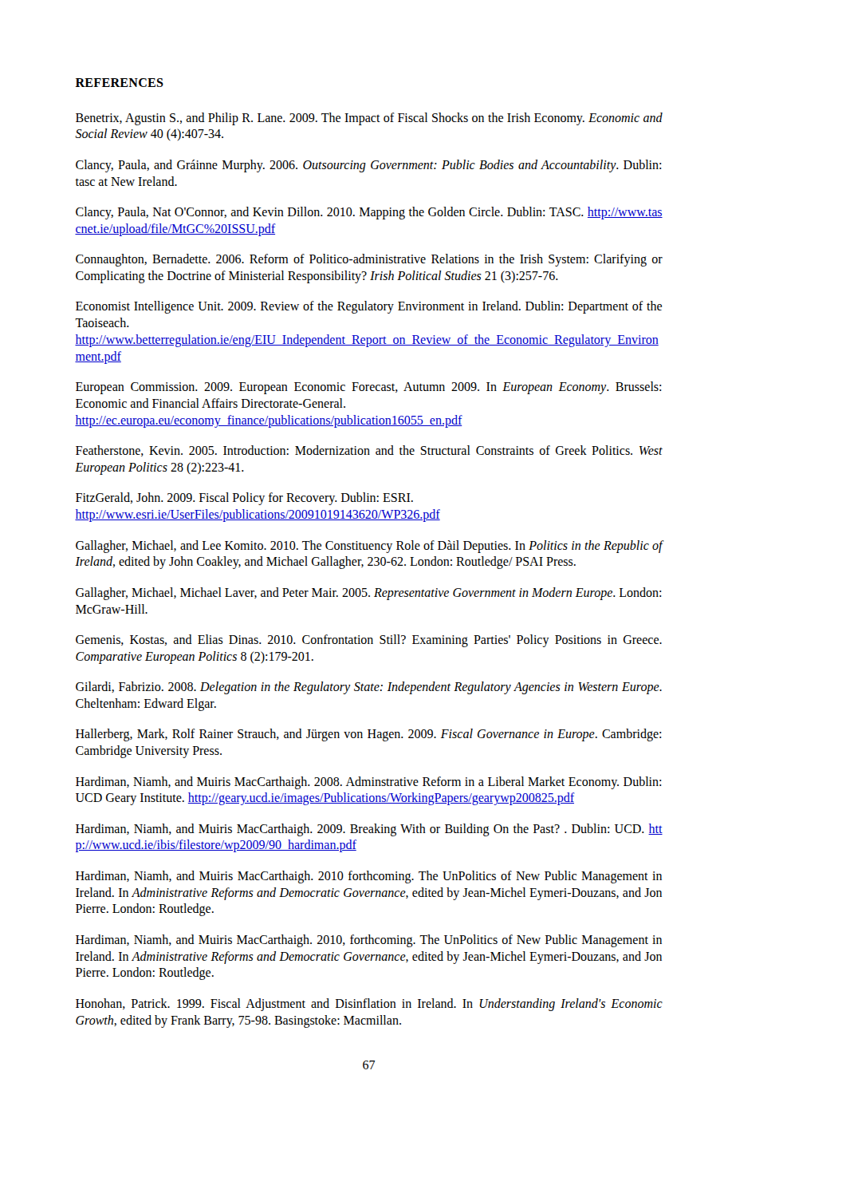REFERENCES
Benetrix, Agustin S., and Philip R. Lane. 2009. The Impact of Fiscal Shocks on the Irish Economy. Economic and Social Review 40 (4):407-34.
Clancy, Paula, and Gráinne Murphy. 2006. Outsourcing Government: Public Bodies and Accountability. Dublin: tasc at New Ireland.
Clancy, Paula, Nat O'Connor, and Kevin Dillon. 2010. Mapping the Golden Circle. Dublin: TASC. http://www.tascnet.ie/upload/file/MtGC%20ISSU.pdf
Connaughton, Bernadette. 2006. Reform of Politico-administrative Relations in the Irish System: Clarifying or Complicating the Doctrine of Ministerial Responsibility? Irish Political Studies 21 (3):257-76.
Economist Intelligence Unit. 2009. Review of the Regulatory Environment in Ireland. Dublin: Department of the Taoiseach.
http://www.betterregulation.ie/eng/EIU_Independent_Report_on_Review_of_the_Economic_Regulatory_Environment.pdf
European Commission. 2009. European Economic Forecast, Autumn 2009. In European Economy. Brussels: Economic and Financial Affairs Directorate-General.
http://ec.europa.eu/economy_finance/publications/publication16055_en.pdf
Featherstone, Kevin. 2005. Introduction: Modernization and the Structural Constraints of Greek Politics. West European Politics 28 (2):223-41.
FitzGerald, John. 2009. Fiscal Policy for Recovery. Dublin: ESRI.
http://www.esri.ie/UserFiles/publications/20091019143620/WP326.pdf
Gallagher, Michael, and Lee Komito. 2010. The Constituency Role of Dàil Deputies. In Politics in the Republic of Ireland, edited by John Coakley, and Michael Gallagher, 230-62. London: Routledge/ PSAI Press.
Gallagher, Michael, Michael Laver, and Peter Mair. 2005. Representative Government in Modern Europe. London: McGraw-Hill.
Gemenis, Kostas, and Elias Dinas. 2010. Confrontation Still? Examining Parties' Policy Positions in Greece. Comparative European Politics 8 (2):179-201.
Gilardi, Fabrizio. 2008. Delegation in the Regulatory State: Independent Regulatory Agencies in Western Europe. Cheltenham: Edward Elgar.
Hallerberg, Mark, Rolf Rainer Strauch, and Jürgen von Hagen. 2009. Fiscal Governance in Europe. Cambridge: Cambridge University Press.
Hardiman, Niamh, and Muiris MacCarthaigh. 2008. Adminstrative Reform in a Liberal Market Economy. Dublin: UCD Geary Institute. http://geary.ucd.ie/images/Publications/WorkingPapers/gearywp200825.pdf
Hardiman, Niamh, and Muiris MacCarthaigh. 2009. Breaking With or Building On the Past? . Dublin: UCD. http://www.ucd.ie/ibis/filestore/wp2009/90_hardiman.pdf
Hardiman, Niamh, and Muiris MacCarthaigh. 2010 forthcoming. The UnPolitics of New Public Management in Ireland. In Administrative Reforms and Democratic Governance, edited by Jean-Michel Eymeri-Douzans, and Jon Pierre. London: Routledge.
Hardiman, Niamh, and Muiris MacCarthaigh. 2010, forthcoming. The UnPolitics of New Public Management in Ireland. In Administrative Reforms and Democratic Governance, edited by Jean-Michel Eymeri-Douzans, and Jon Pierre. London: Routledge.
Honohan, Patrick. 1999. Fiscal Adjustment and Disinflation in Ireland. In Understanding Ireland's Economic Growth, edited by Frank Barry, 75-98. Basingstoke: Macmillan.
67